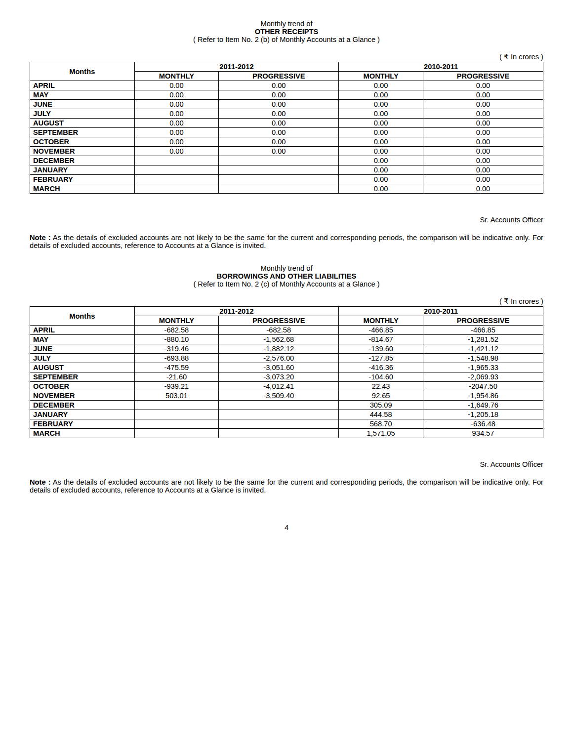Monthly trend of
OTHER RECEIPTS
( Refer to Item No. 2 (b) of Monthly Accounts at a Glance )
( ₹ In crores )
| Months | 2011-2012 | 2010-2011 |
| --- | --- | --- |
| MONTHLY | PROGRESSIVE | MONTHLY | PROGRESSIVE |
| APRIL | 0.00 | 0.00 | 0.00 | 0.00 |
| MAY | 0.00 | 0.00 | 0.00 | 0.00 |
| JUNE | 0.00 | 0.00 | 0.00 | 0.00 |
| JULY | 0.00 | 0.00 | 0.00 | 0.00 |
| AUGUST | 0.00 | 0.00 | 0.00 | 0.00 |
| SEPTEMBER | 0.00 | 0.00 | 0.00 | 0.00 |
| OCTOBER | 0.00 | 0.00 | 0.00 | 0.00 |
| NOVEMBER | 0.00 | 0.00 | 0.00 | 0.00 |
| DECEMBER | | | 0.00 | 0.00 |
| JANUARY | | | 0.00 | 0.00 |
| FEBRUARY | | | 0.00 | 0.00 |
| MARCH | | | 0.00 | 0.00 |
Sr. Accounts Officer
Note : As the details of excluded accounts are not likely to be the same for the current and corresponding periods, the comparison will be indicative only. For details of excluded accounts, reference to Accounts at a Glance is invited.
Monthly trend of
BORROWINGS AND OTHER LIABILITIES
( Refer to Item No. 2 (c) of Monthly Accounts at a Glance )
( ₹ In crores )
| Months | 2011-2012 | 2010-2011 |
| --- | --- | --- |
| MONTHLY | PROGRESSIVE | MONTHLY | PROGRESSIVE |
| APRIL | -682.58 | -682.58 | -466.85 | -466.85 |
| MAY | -880.10 | -1,562.68 | -814.67 | -1,281.52 |
| JUNE | -319.46 | -1,882.12 | -139.60 | -1,421.12 |
| JULY | -693.88 | -2,576.00 | -127.85 | -1,548.98 |
| AUGUST | -475.59 | -3,051.60 | -416.36 | -1,965.33 |
| SEPTEMBER | -21.60 | -3,073.20 | -104.60 | -2,069.93 |
| OCTOBER | -939.21 | -4,012.41 | 22.43 | -2047.50 |
| NOVEMBER | 503.01 | -3,509.40 | 92.65 | -1,954.86 |
| DECEMBER | | | 305.09 | -1,649.76 |
| JANUARY | | | 444.58 | -1,205.18 |
| FEBRUARY | | | 568.70 | -636.48 |
| MARCH | | | 1,571.05 | 934.57 |
Sr. Accounts Officer
Note : As the details of excluded accounts are not likely to be the same for the current and corresponding periods, the comparison will be indicative only. For details of excluded accounts, reference to Accounts at a Glance is invited.
4